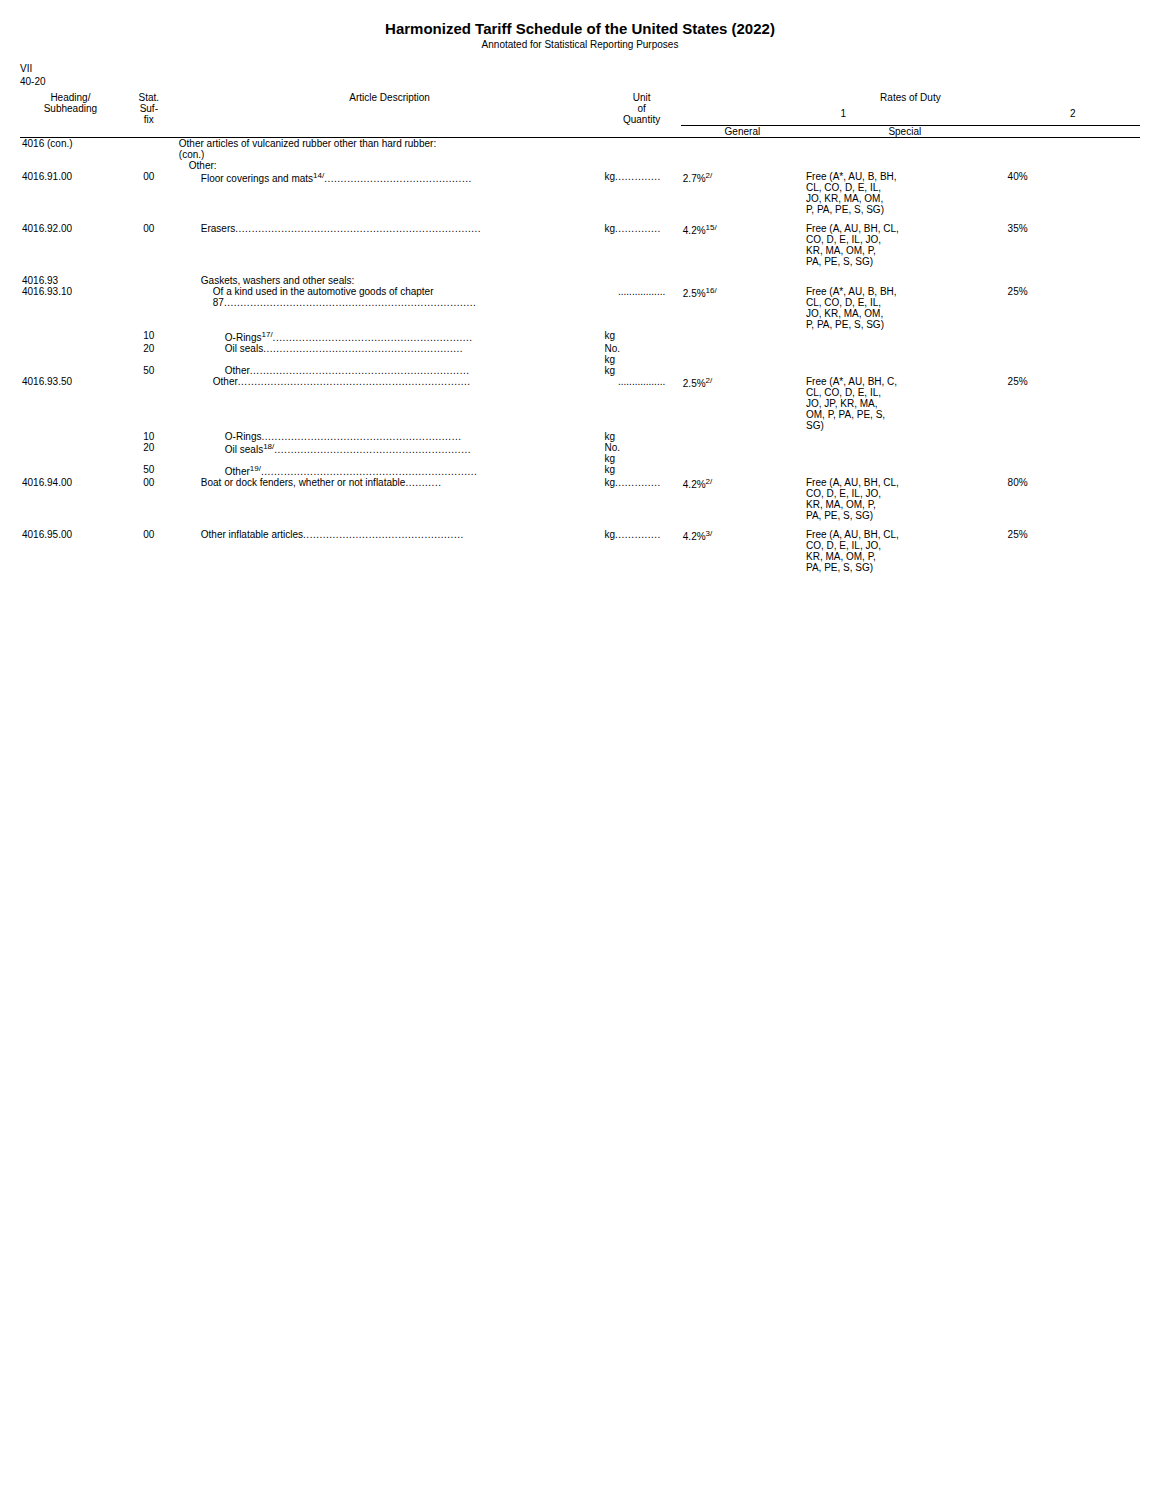Harmonized Tariff Schedule of the United States (2022)
Annotated for Statistical Reporting Purposes
VII
40-20
| Heading/ Subheading | Stat. Suf- fix | Article Description | Unit of Quantity | Rates of Duty |
| --- | --- | --- | --- | --- |
| 1 | 2 |
| | | | | General | Special | |
| 4016 (con.) | | Other articles of vulcanized rubber other than hard rubber: (con.) | | | | |
| | | Other: | | | | |
| 4016.91.00 | 00 | Floor coverings and mats 14/ ............................................. | kg .............. | 2.7% 2/ | Free (A*, AU, B, BH, CL, CO, D, E, IL, JO, KR, MA, OM, P, PA, PE, S, SG) | 40% |
| 4016.92.00 | 00 | Erasers ........................................................................... | kg .............. | 4.2% 15/ | Free (A, AU, BH, CL, CO, D, E, IL, JO, KR, MA, OM, P, PA, PE, S, SG) | 35% |
| 4016.93 | | Gaskets, washers and other seals: | | | | |
| 4016.93.10 | | Of a kind used in the automotive goods of chapter 87 ............................................................................. | ................. | 2.5% 16/ | Free (A*, AU, B, BH, CL, CO, D, E, IL, JO, KR, MA, OM, P, PA, PE, S, SG) | 25% |
| | 10 | O-Rings 17/ ............................................................. | kg | | | |
| | 20 | Oil seals ............................................................. | No. kg | | | |
| | 50 | Other ................................................................... | kg | | | |
| 4016.93.50 | | Other ....................................................................... | ................. | 2.5% 2/ | Free (A*, AU, BH, C, CL, CO, D, E, IL, JO, JP, KR, MA, OM, P, PA, PE, S, SG) | 25% |
| | 10 | O-Rings ............................................................. | kg | | | |
| | 20 | Oil seals 18/ ............................................................ | No. kg | | | |
| | 50 | Other 19/ .................................................................. | kg | | | |
| 4016.94.00 | 00 | Boat or dock fenders, whether or not inflatable ........... | kg .............. | 4.2% 2/ | Free (A, AU, BH, CL, CO, D, E, IL, JO, KR, MA, OM, P, PA, PE, S, SG) | 80% |
| 4016.95.00 | 00 | Other inflatable articles ................................................. | kg .............. | 4.2% 3/ | Free (A, AU, BH, CL, CO, D, E, IL, JO, KR, MA, OM, P, PA, PE, S, SG) | 25% |